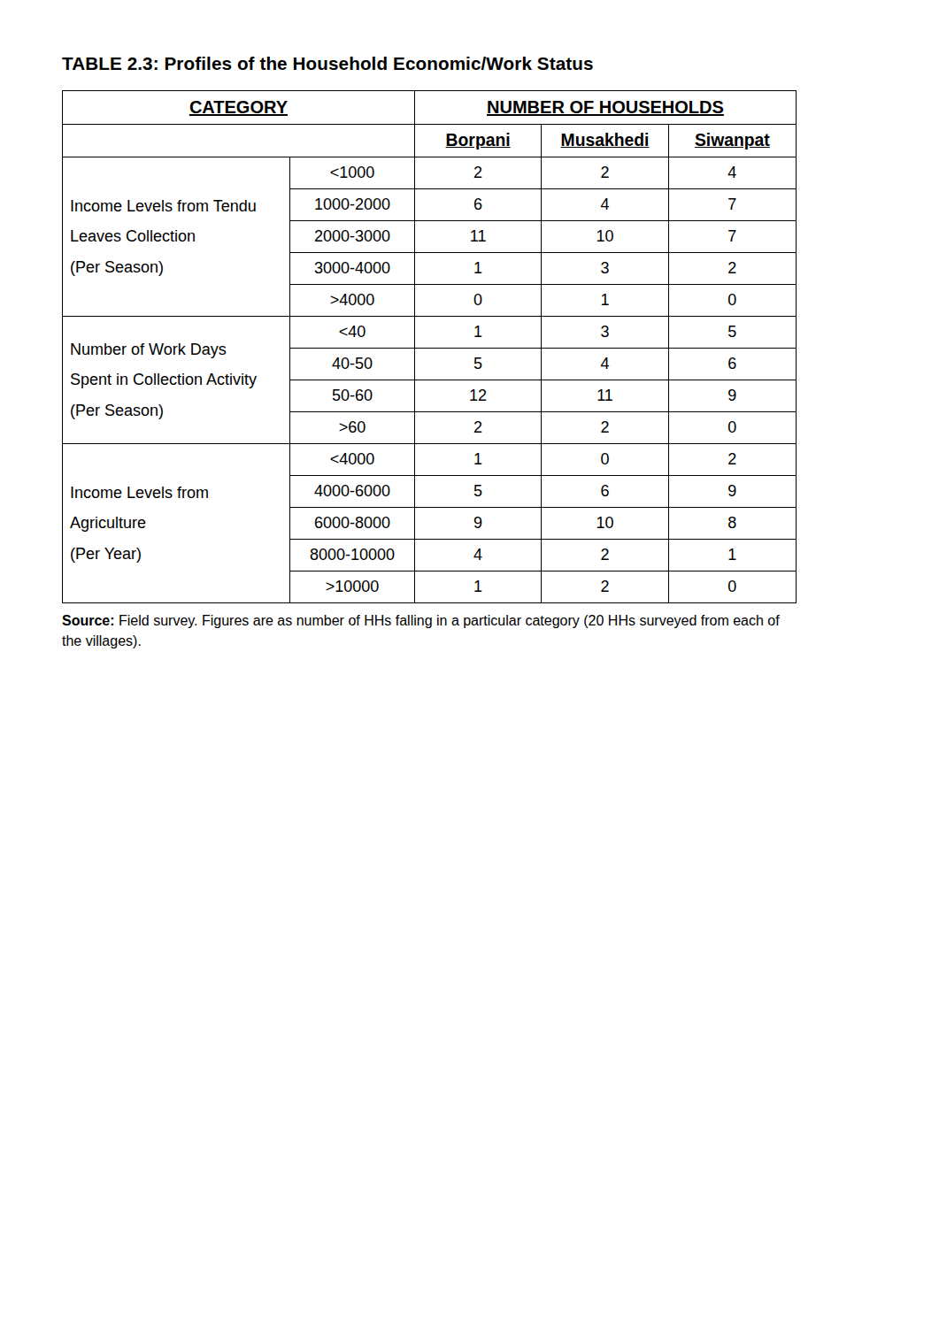TABLE 2.3: Profiles of the Household Economic/Work Status
| CATEGORY | NUMBER OF HOUSEHOLDS |
| --- | --- |
| | Borpani | Musakhedi | Siwanpat |
| Income Levels from Tendu Leaves Collection (Per Season) | <1000 | 2 | 2 | 4 |
| 1000-2000 | 6 | 4 | 7 |
| 2000-3000 | 11 | 10 | 7 |
| 3000-4000 | 1 | 3 | 2 |
| >4000 | 0 | 1 | 0 |
| Number of Work Days Spent in Collection Activity (Per Season) | <40 | 1 | 3 | 5 |
| 40-50 | 5 | 4 | 6 |
| 50-60 | 12 | 11 | 9 |
| >60 | 2 | 2 | 0 |
| Income Levels from Agriculture (Per Year) | <4000 | 1 | 0 | 2 |
| 4000-6000 | 5 | 6 | 9 |
| 6000-8000 | 9 | 10 | 8 |
| 8000-10000 | 4 | 2 | 1 |
| >10000 | 1 | 2 | 0 |
Source: Field survey. Figures are as number of HHs falling in a particular category (20 HHs surveyed from each of the villages).